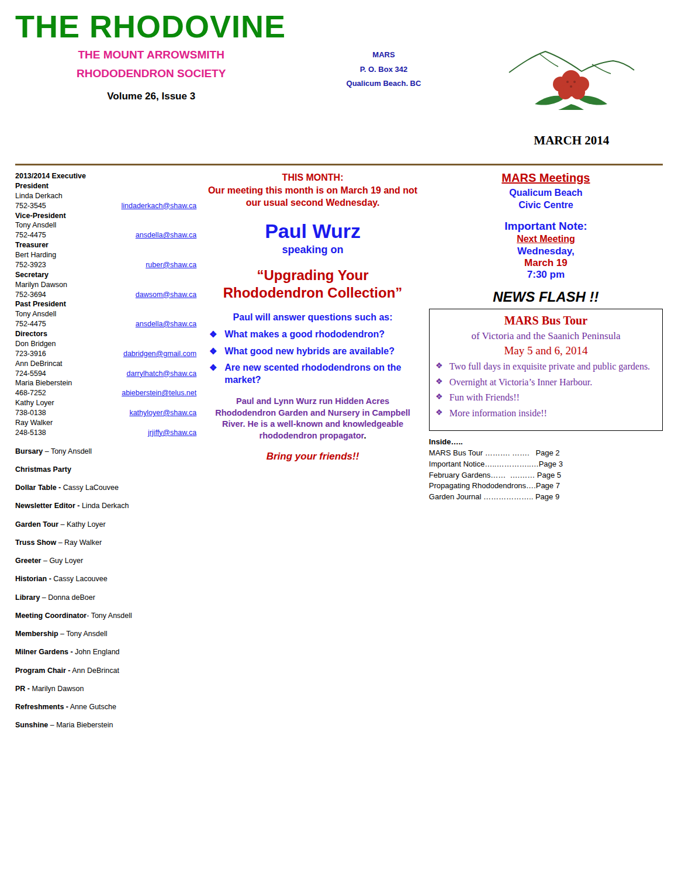THE RHODOVINE
THE MOUNT ARROWSMITH
RHODODENDRON SOCIETY
Volume 26, Issue 3
MARS
P. O. Box 342
Qualicum Beach. BC
MARCH 2014
2013/2014 Executive
President
Linda Derkach
752-3545 lindaderkach@shaw.ca
Vice-President
Tony Ansdell
752-4475 ansdella@shaw.ca
Treasurer
Bert Harding
752-3923 ruber@shaw.ca
Secretary
Marilyn Dawson
752-3694 dawsom@shaw.ca
Past President
Tony Ansdell
752-4475 ansdella@shaw.ca
Directors
Don Bridgen
723-3916 dabridgen@gmail.com
Ann DeBrincat
724-5594 darrylhatch@shaw.ca
Maria Bieberstein
468-7252 abieberstein@telus.net
Kathy Loyer
738-0138 kathyloyer@shaw.ca
Ray Walker
248-5138 jrjiffy@shaw.ca
Bursary – Tony Ansdell
Christmas Party
Dollar Table - Cassy LaCouvee
Newsletter Editor - Linda Derkach
Garden Tour – Kathy Loyer
Truss Show – Ray Walker
Greeter – Guy Loyer
Historian - Cassy Lacouvee
Library – Donna deBoer
Meeting Coordinator- Tony Ansdell
Membership – Tony Ansdell
Milner Gardens - John England
Program Chair - Ann DeBrincat
PR - Marilyn Dawson
Refreshments - Anne Gutsche
Sunshine – Maria Bieberstein
THIS MONTH:
Our meeting this month is on March 19 and not our usual second Wednesday.
Paul Wurz
speaking on
“Upgrading Your Rhododendron Collection”
Paul will answer questions such as:
What makes a good rhododendron?
What good new hybrids are available?
Are new scented rhododendrons on the market?
Paul and Lynn Wurz run Hidden Acres Rhododendron Garden and Nursery in Campbell River. He is a well-known and knowledgeable rhododendron propagator.
Bring your friends!!
MARS Meetings
Qualicum Beach
Civic Centre
Important Note:
Next Meeting
Wednesday,
March 19
7:30 pm
NEWS FLASH !!
MARS Bus Tour
of Victoria and the Saanich Peninsula
May 5 and 6, 2014
Two full days in exquisite private and public gardens.
Overnight at Victoria’s Inner Harbour.
Fun with Friends!!
More information inside!!
Inside….. MARS Bus Tour ………. ……. Page 2 Important Notice…..…………..…Page 3 February Gardens…… ….…… Page 5 Propagating Rhododendrons….Page 7 Garden Journal ……………….. Page 9